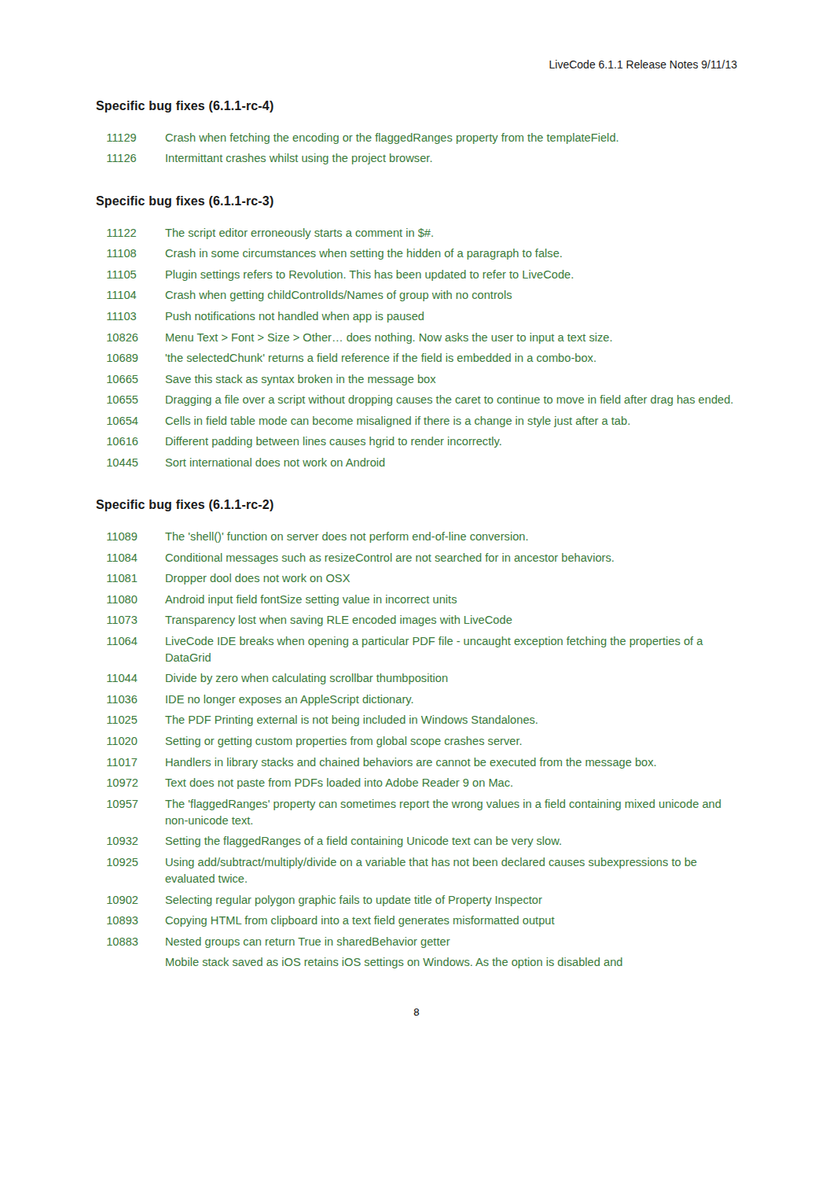LiveCode 6.1.1 Release Notes 9/11/13
Specific bug fixes (6.1.1-rc-4)
| 11129 | Crash when fetching the encoding or the flaggedRanges property from the templateField. |
| 11126 | Intermittant crashes whilst using the project browser. |
Specific bug fixes (6.1.1-rc-3)
| 11122 | The script editor erroneously starts a comment in $#. |
| 11108 | Crash in some circumstances when setting the hidden of a paragraph to false. |
| 11105 | Plugin settings refers to Revolution. This has been updated to refer to LiveCode. |
| 11104 | Crash when getting childControlIds/Names of group with no controls |
| 11103 | Push notifications not handled when app is paused |
| 10826 | Menu Text > Font > Size > Other… does nothing. Now asks the user to input a text size. |
| 10689 | 'the selectedChunk' returns a field reference if the field is embedded in a combo-box. |
| 10665 | Save this stack as syntax broken in the message box |
| 10655 | Dragging a file over a script without dropping causes the caret to continue to move in field after drag has ended. |
| 10654 | Cells in field table mode can become misaligned if there is a change in style just after a tab. |
| 10616 | Different padding between lines causes hgrid to render incorrectly. |
| 10445 | Sort international does not work on Android |
Specific bug fixes (6.1.1-rc-2)
| 11089 | The 'shell()' function on server does not perform end-of-line conversion. |
| 11084 | Conditional messages such as resizeControl are not searched for in ancestor behaviors. |
| 11081 | Dropper dool does not work on OSX |
| 11080 | Android input field fontSize setting value in incorrect units |
| 11073 | Transparency lost when saving RLE encoded images with LiveCode |
| 11064 | LiveCode IDE breaks when opening a particular PDF file - uncaught exception fetching the properties of a DataGrid |
| 11044 | Divide by zero when calculating scrollbar thumbposition |
| 11036 | IDE no longer exposes an AppleScript dictionary. |
| 11025 | The PDF Printing external is not being included in Windows Standalones. |
| 11020 | Setting or getting custom properties from global scope crashes server. |
| 11017 | Handlers in library stacks and chained behaviors are cannot be executed from the message box. |
| 10972 | Text does not paste from PDFs loaded into Adobe Reader 9 on Mac. |
| 10957 | The 'flaggedRanges' property can sometimes report the wrong values in a field containing mixed unicode and non-unicode text. |
| 10932 | Setting the flaggedRanges of a field containing Unicode text can be very slow. |
| 10925 | Using add/subtract/multiply/divide on a variable that has not been declared causes subexpressions to be evaluated twice. |
| 10902 | Selecting regular polygon graphic fails to update title of Property Inspector |
| 10893 | Copying HTML from clipboard into a text field generates misformatted output |
| 10883 | Nested groups can return True in sharedBehavior getter |
| | Mobile stack saved as iOS retains iOS settings on Windows. As the option is disabled and |
8